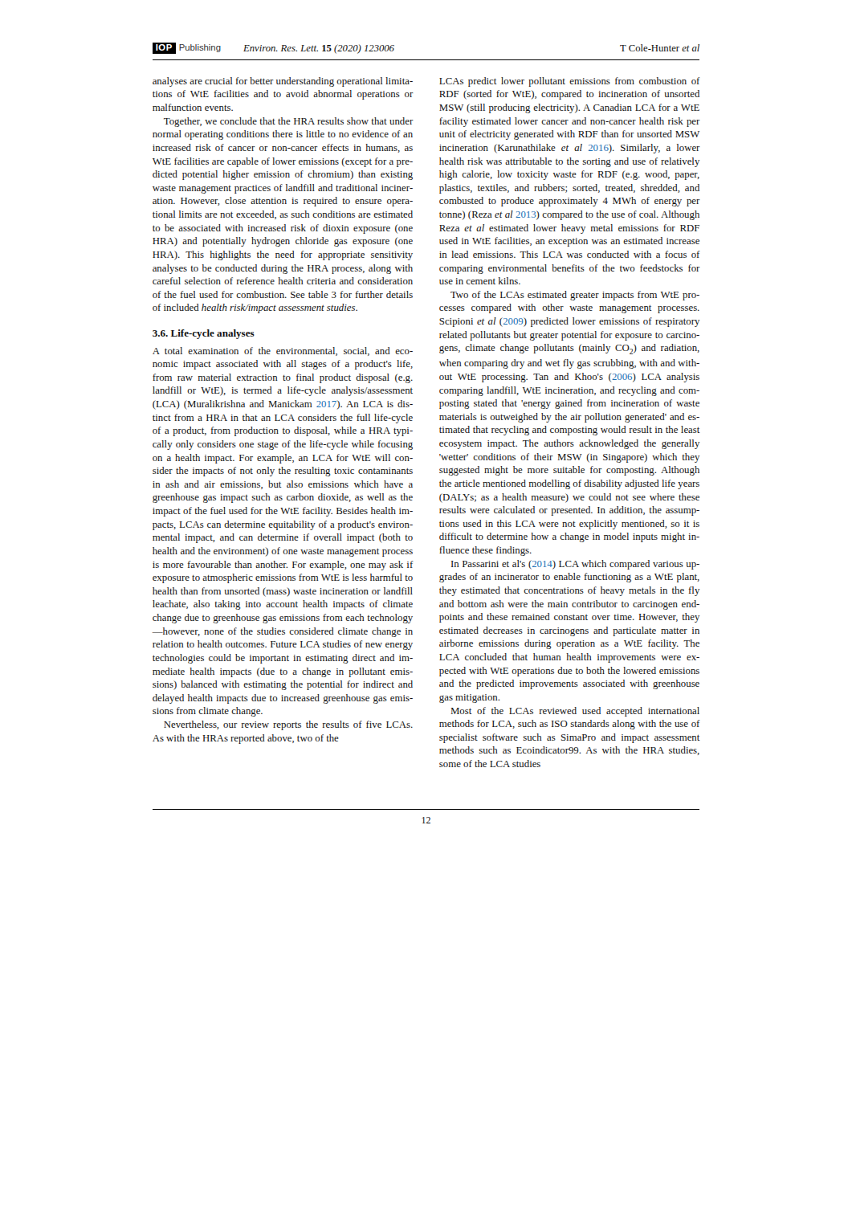IOP Publishing
Environ. Res. Lett. 15 (2020) 123006
T Cole-Hunter et al
analyses are crucial for better understanding operational limitations of WtE facilities and to avoid abnormal operations or malfunction events.
Together, we conclude that the HRA results show that under normal operating conditions there is little to no evidence of an increased risk of cancer or non-cancer effects in humans, as WtE facilities are capable of lower emissions (except for a predicted potential higher emission of chromium) than existing waste management practices of landfill and traditional incineration. However, close attention is required to ensure operational limits are not exceeded, as such conditions are estimated to be associated with increased risk of dioxin exposure (one HRA) and potentially hydrogen chloride gas exposure (one HRA). This highlights the need for appropriate sensitivity analyses to be conducted during the HRA process, along with careful selection of reference health criteria and consideration of the fuel used for combustion. See table 3 for further details of included health risk/impact assessment studies.
3.6. Life-cycle analyses
A total examination of the environmental, social, and economic impact associated with all stages of a product's life, from raw material extraction to final product disposal (e.g. landfill or WtE), is termed a life-cycle analysis/assessment (LCA) (Muralikrishna and Manickam 2017). An LCA is distinct from a HRA in that an LCA considers the full life-cycle of a product, from production to disposal, while a HRA typically only considers one stage of the life-cycle while focusing on a health impact. For example, an LCA for WtE will consider the impacts of not only the resulting toxic contaminants in ash and air emissions, but also emissions which have a greenhouse gas impact such as carbon dioxide, as well as the impact of the fuel used for the WtE facility. Besides health impacts, LCAs can determine equitability of a product's environmental impact, and can determine if overall impact (both to health and the environment) of one waste management process is more favourable than another. For example, one may ask if exposure to atmospheric emissions from WtE is less harmful to health than from unsorted (mass) waste incineration or landfill leachate, also taking into account health impacts of climate change due to greenhouse gas emissions from each technology—however, none of the studies considered climate change in relation to health outcomes. Future LCA studies of new energy technologies could be important in estimating direct and immediate health impacts (due to a change in pollutant emissions) balanced with estimating the potential for indirect and delayed health impacts due to increased greenhouse gas emissions from climate change.
Nevertheless, our review reports the results of five LCAs. As with the HRAs reported above, two of the
LCAs predict lower pollutant emissions from combustion of RDF (sorted for WtE), compared to incineration of unsorted MSW (still producing electricity). A Canadian LCA for a WtE facility estimated lower cancer and non-cancer health risk per unit of electricity generated with RDF than for unsorted MSW incineration (Karunathilake et al 2016). Similarly, a lower health risk was attributable to the sorting and use of relatively high calorie, low toxicity waste for RDF (e.g. wood, paper, plastics, textiles, and rubbers; sorted, treated, shredded, and combusted to produce approximately 4 MWh of energy per tonne) (Reza et al 2013) compared to the use of coal. Although Reza et al estimated lower heavy metal emissions for RDF used in WtE facilities, an exception was an estimated increase in lead emissions. This LCA was conducted with a focus of comparing environmental benefits of the two feedstocks for use in cement kilns.
Two of the LCAs estimated greater impacts from WtE processes compared with other waste management processes. Scipioni et al (2009) predicted lower emissions of respiratory related pollutants but greater potential for exposure to carcinogens, climate change pollutants (mainly CO2) and radiation, when comparing dry and wet fly gas scrubbing, with and without WtE processing. Tan and Khoo's (2006) LCA analysis comparing landfill, WtE incineration, and recycling and composting stated that 'energy gained from incineration of waste materials is outweighed by the air pollution generated' and estimated that recycling and composting would result in the least ecosystem impact. The authors acknowledged the generally 'wetter' conditions of their MSW (in Singapore) which they suggested might be more suitable for composting. Although the article mentioned modelling of disability adjusted life years (DALYs; as a health measure) we could not see where these results were calculated or presented. In addition, the assumptions used in this LCA were not explicitly mentioned, so it is difficult to determine how a change in model inputs might influence these findings.
In Passarini et al's (2014) LCA which compared various upgrades of an incinerator to enable functioning as a WtE plant, they estimated that concentrations of heavy metals in the fly and bottom ash were the main contributor to carcinogen endpoints and these remained constant over time. However, they estimated decreases in carcinogens and particulate matter in airborne emissions during operation as a WtE facility. The LCA concluded that human health improvements were expected with WtE operations due to both the lowered emissions and the predicted improvements associated with greenhouse gas mitigation.
Most of the LCAs reviewed used accepted international methods for LCA, such as ISO standards along with the use of specialist software such as SimaPro and impact assessment methods such as Ecoindicator99. As with the HRA studies, some of the LCA studies
12